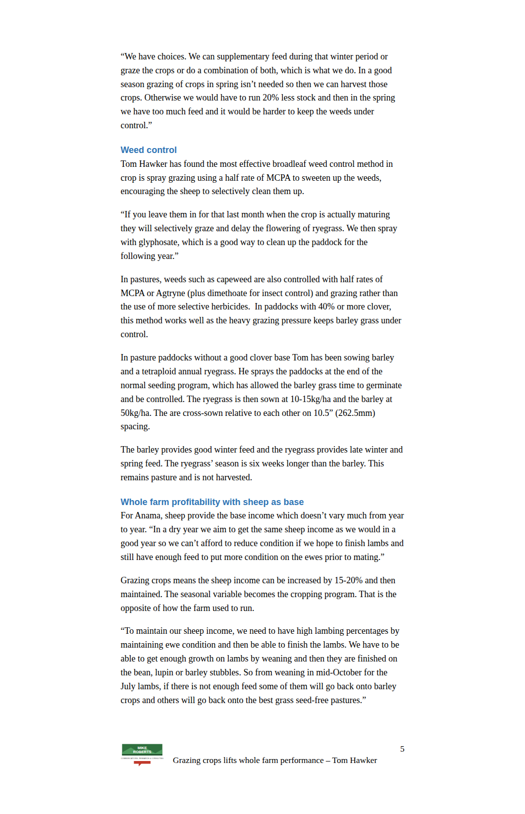“We have choices. We can supplementary feed during that winter period or graze the crops or do a combination of both, which is what we do. In a good season grazing of crops in spring isn’t needed so then we can harvest those crops. Otherwise we would have to run 20% less stock and then in the spring we have too much feed and it would be harder to keep the weeds under control.”
Weed control
Tom Hawker has found the most effective broadleaf weed control method in crop is spray grazing using a half rate of MCPA to sweeten up the weeds, encouraging the sheep to selectively clean them up.
“If you leave them in for that last month when the crop is actually maturing they will selectively graze and delay the flowering of ryegrass. We then spray with glyphosate, which is a good way to clean up the paddock for the following year.”
In pastures, weeds such as capeweed are also controlled with half rates of MCPA or Agtryne (plus dimethoate for insect control) and grazing rather than the use of more selective herbicides. In paddocks with 40% or more clover, this method works well as the heavy grazing pressure keeps barley grass under control.
In pasture paddocks without a good clover base Tom has been sowing barley and a tetraploid annual ryegrass. He sprays the paddocks at the end of the normal seeding program, which has allowed the barley grass time to germinate and be controlled. The ryegrass is then sown at 10-15kg/ha and the barley at 50kg/ha. The are cross-sown relative to each other on 10.5” (262.5mm) spacing.
The barley provides good winter feed and the ryegrass provides late winter and spring feed. The ryegrass’ season is six weeks longer than the barley. This remains pasture and is not harvested.
Whole farm profitability with sheep as base
For Anama, sheep provide the base income which doesn’t vary much from year to year. “In a dry year we aim to get the same sheep income as we would in a good year so we can’t afford to reduce condition if we hope to finish lambs and still have enough feed to put more condition on the ewes prior to mating.”
Grazing crops means the sheep income can be increased by 15-20% and then maintained. The seasonal variable becomes the cropping program. That is the opposite of how the farm used to run.
“To maintain our sheep income, we need to have high lambing percentages by maintaining ewe condition and then be able to finish the lambs. We have to be able to get enough growth on lambs by weaning and then they are finished on the bean, lupin or barley stubbles. So from weaning in mid-October for the July lambs, if there is not enough feed some of them will go back onto barley crops and others will go back onto the best grass seed-free pastures.”
5
MIKE ROBERTS COMMUNICATIONS, RESEARCH & CONSULTING
Grazing crops lifts whole farm performance – Tom Hawker